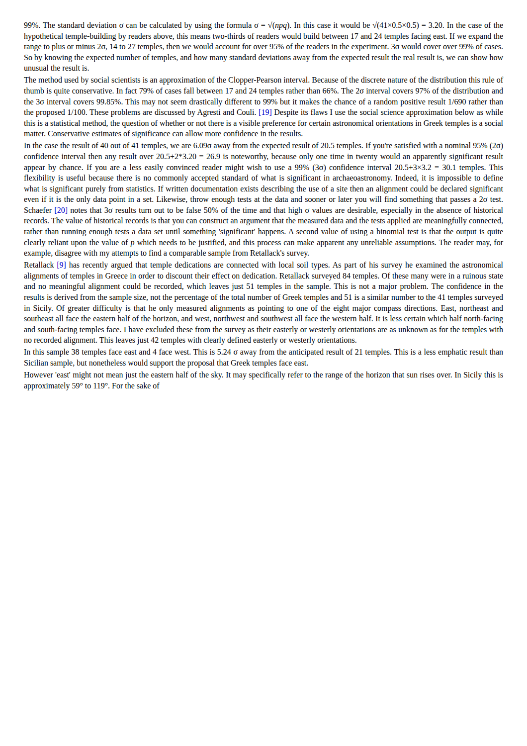99%. The standard deviation σ can be calculated by using the formula σ = √(npq). In this case it would be √(41×0.5×0.5) = 3.20. In the case of the hypothetical temple-building by readers above, this means two-thirds of readers would build between 17 and 24 temples facing east. If we expand the range to plus or minus 2σ, 14 to 27 temples, then we would account for over 95% of the readers in the experiment. 3σ would cover over 99% of cases. So by knowing the expected number of temples, and how many standard deviations away from the expected result the real result is, we can show how unusual the result is.
The method used by social scientists is an approximation of the Clopper-Pearson interval. Because of the discrete nature of the distribution this rule of thumb is quite conservative. In fact 79% of cases fall between 17 and 24 temples rather than 66%. The 2σ interval covers 97% of the distribution and the 3σ interval covers 99.85%. This may not seem drastically different to 99% but it makes the chance of a random positive result 1/690 rather than the proposed 1/100. These problems are discussed by Agresti and Couli. [19] Despite its flaws I use the social science approximation below as while this is a statistical method, the question of whether or not there is a visible preference for certain astronomical orientations in Greek temples is a social matter. Conservative estimates of significance can allow more confidence in the results.
In the case the result of 40 out of 41 temples, we are 6.09σ away from the expected result of 20.5 temples. If you're satisfied with a nominal 95% (2σ) confidence interval then any result over 20.5+2*3.20 = 26.9 is noteworthy, because only one time in twenty would an apparently significant result appear by chance. If you are a less easily convinced reader might wish to use a 99% (3σ) confidence interval 20.5+3×3.2 = 30.1 temples. This flexibility is useful because there is no commonly accepted standard of what is significant in archaeoastronomy. Indeed, it is impossible to define what is significant purely from statistics. If written documentation exists describing the use of a site then an alignment could be declared significant even if it is the only data point in a set. Likewise, throw enough tests at the data and sooner or later you will find something that passes a 2σ test. Schaefer [20] notes that 3σ results turn out to be false 50% of the time and that high σ values are desirable, especially in the absence of historical records. The value of historical records is that you can construct an argument that the measured data and the tests applied are meaningfully connected, rather than running enough tests a data set until something 'significant' happens. A second value of using a binomial test is that the output is quite clearly reliant upon the value of p which needs to be justified, and this process can make apparent any unreliable assumptions. The reader may, for example, disagree with my attempts to find a comparable sample from Retallack's survey.
Retallack [9] has recently argued that temple dedications are connected with local soil types. As part of his survey he examined the astronomical alignments of temples in Greece in order to discount their effect on dedication. Retallack surveyed 84 temples. Of these many were in a ruinous state and no meaningful alignment could be recorded, which leaves just 51 temples in the sample. This is not a major problem. The confidence in the results is derived from the sample size, not the percentage of the total number of Greek temples and 51 is a similar number to the 41 temples surveyed in Sicily. Of greater difficulty is that he only measured alignments as pointing to one of the eight major compass directions. East, northeast and southeast all face the eastern half of the horizon, and west, northwest and southwest all face the western half. It is less certain which half north-facing and south-facing temples face. I have excluded these from the survey as their easterly or westerly orientations are as unknown as for the temples with no recorded alignment. This leaves just 42 temples with clearly defined easterly or westerly orientations.
In this sample 38 temples face east and 4 face west. This is 5.24 σ away from the anticipated result of 21 temples. This is a less emphatic result than Sicilian sample, but nonetheless would support the proposal that Greek temples face east.
However 'east' might not mean just the eastern half of the sky. It may specifically refer to the range of the horizon that sun rises over. In Sicily this is approximately 59° to 119°. For the sake of